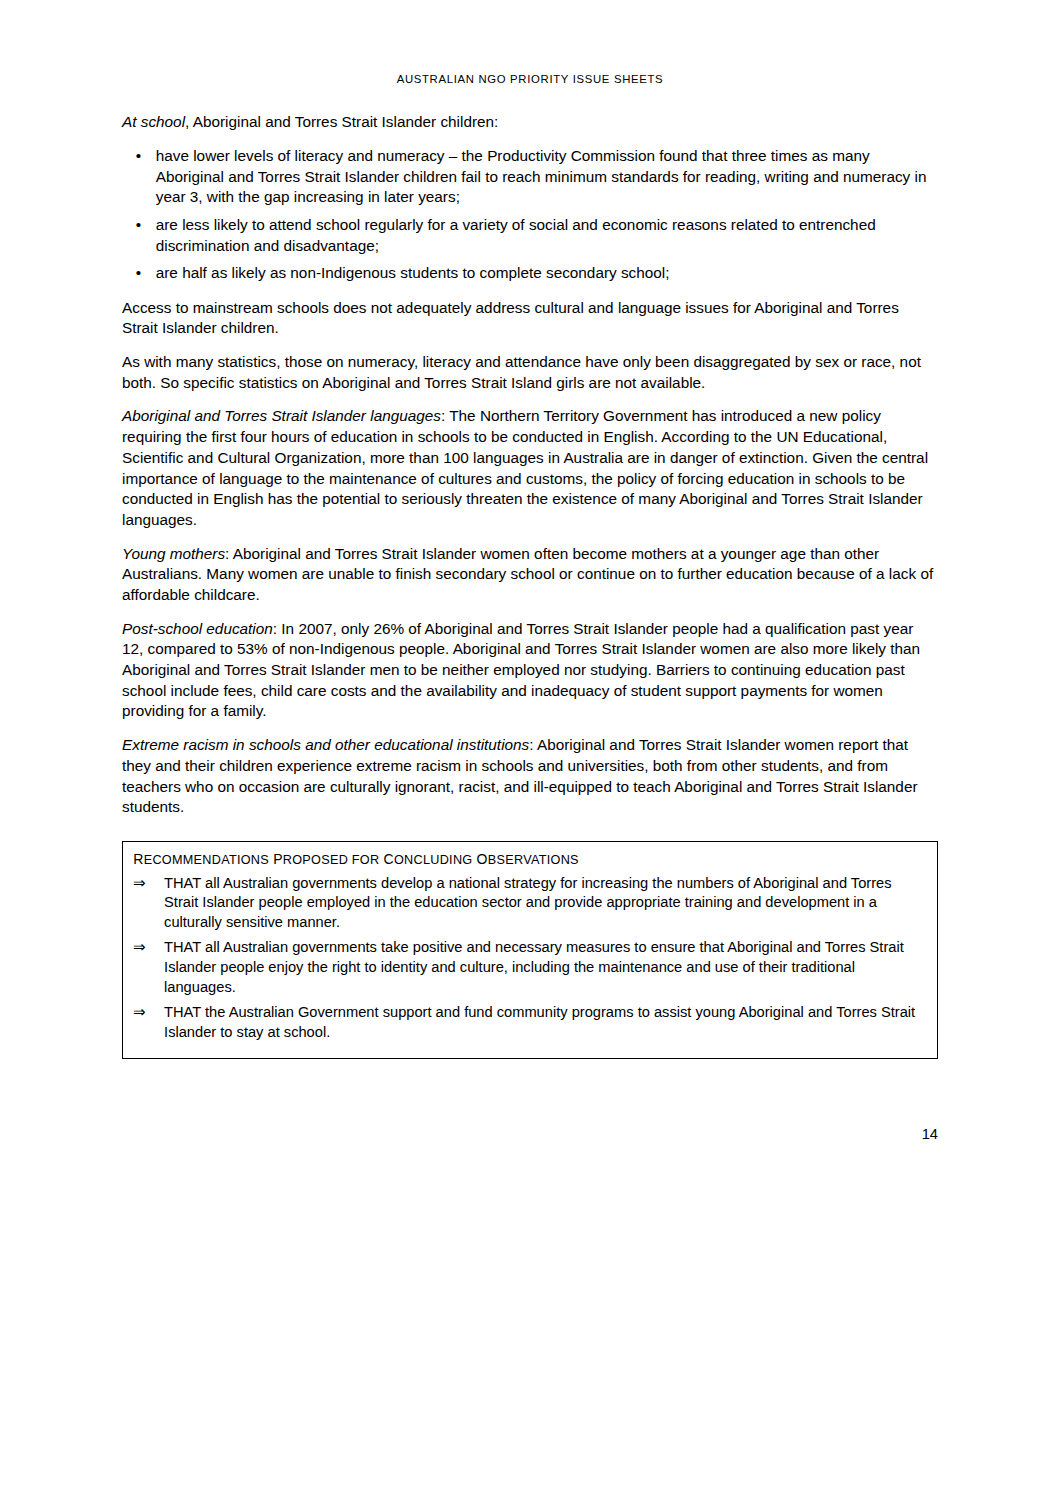AUSTRALIAN NGO PRIORITY ISSUE SHEETS
At school, Aboriginal and Torres Strait Islander children:
have lower levels of literacy and numeracy – the Productivity Commission found that three times as many Aboriginal and Torres Strait Islander children fail to reach minimum standards for reading, writing and numeracy in year 3, with the gap increasing in later years;
are less likely to attend school regularly for a variety of social and economic reasons related to entrenched discrimination and disadvantage;
are half as likely as non-Indigenous students to complete secondary school;
Access to mainstream schools does not adequately address cultural and language issues for Aboriginal and Torres Strait Islander children.
As with many statistics, those on numeracy, literacy and attendance have only been disaggregated by sex or race, not both. So specific statistics on Aboriginal and Torres Strait Island girls are not available.
Aboriginal and Torres Strait Islander languages: The Northern Territory Government has introduced a new policy requiring the first four hours of education in schools to be conducted in English. According to the UN Educational, Scientific and Cultural Organization, more than 100 languages in Australia are in danger of extinction. Given the central importance of language to the maintenance of cultures and customs, the policy of forcing education in schools to be conducted in English has the potential to seriously threaten the existence of many Aboriginal and Torres Strait Islander languages.
Young mothers: Aboriginal and Torres Strait Islander women often become mothers at a younger age than other Australians. Many women are unable to finish secondary school or continue on to further education because of a lack of affordable childcare.
Post-school education: In 2007, only 26% of Aboriginal and Torres Strait Islander people had a qualification past year 12, compared to 53% of non-Indigenous people. Aboriginal and Torres Strait Islander women are also more likely than Aboriginal and Torres Strait Islander men to be neither employed nor studying. Barriers to continuing education past school include fees, child care costs and the availability and inadequacy of student support payments for women providing for a family.
Extreme racism in schools and other educational institutions: Aboriginal and Torres Strait Islander women report that they and their children experience extreme racism in schools and universities, both from other students, and from teachers who on occasion are culturally ignorant, racist, and ill-equipped to teach Aboriginal and Torres Strait Islander students.
RECOMMENDATIONS PROPOSED FOR CONCLUDING OBSERVATIONS
THAT all Australian governments develop a national strategy for increasing the numbers of Aboriginal and Torres Strait Islander people employed in the education sector and provide appropriate training and development in a culturally sensitive manner.
THAT all Australian governments take positive and necessary measures to ensure that Aboriginal and Torres Strait Islander people enjoy the right to identity and culture, including the maintenance and use of their traditional languages.
THAT the Australian Government support and fund community programs to assist young Aboriginal and Torres Strait Islander to stay at school.
14